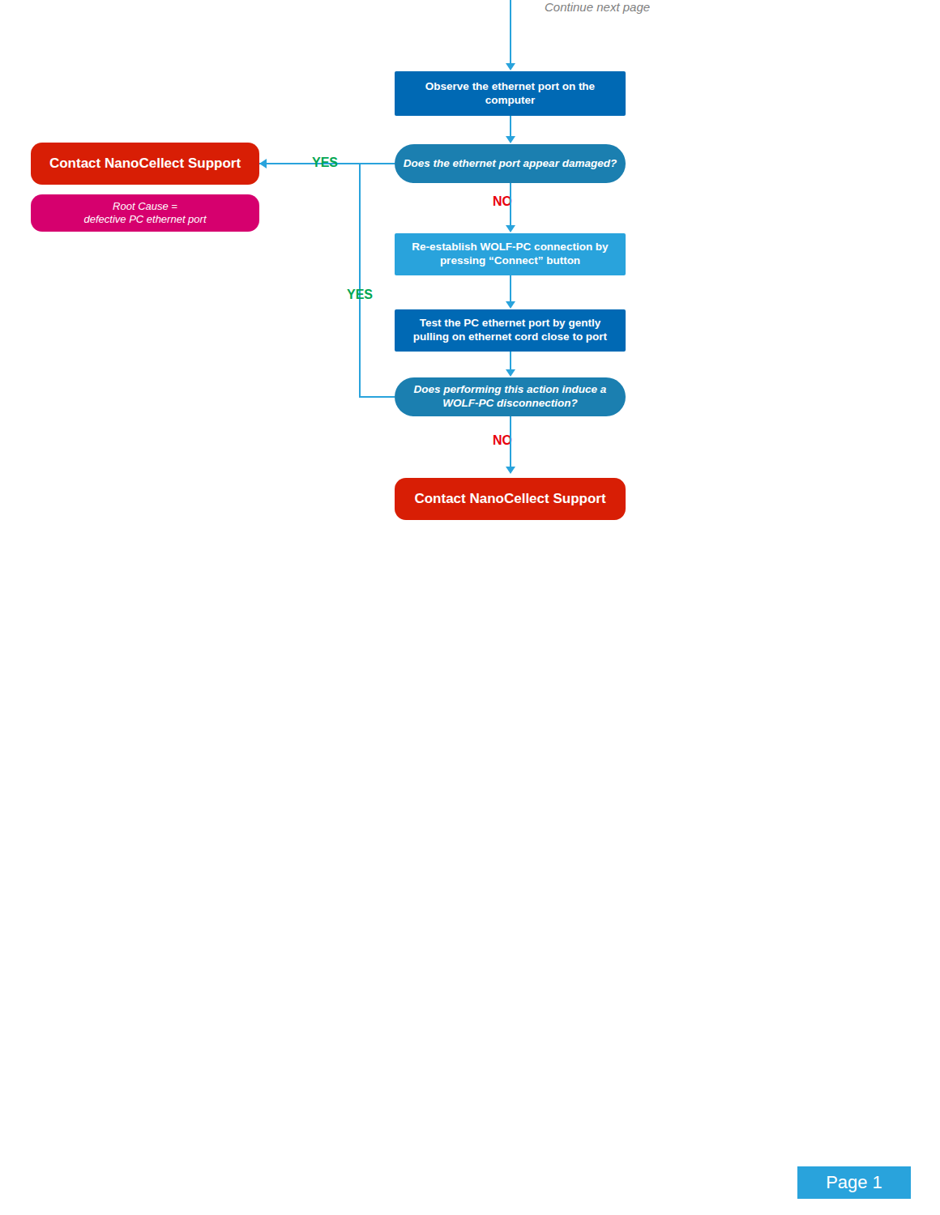Continue next page
Observe the ethernet port on the computer
Does the ethernet port appear damaged?
YES
Contact NanoCellect Support
Root Cause =
defective PC ethernet port
NO
Re-establish WOLF-PC connection by pressing “Connect” button
Test the PC ethernet port by gently pulling on ethernet cord close to port
Does performing this action induce a WOLF-PC disconnection?
YES
NO
Contact NanoCellect Support
Page 1